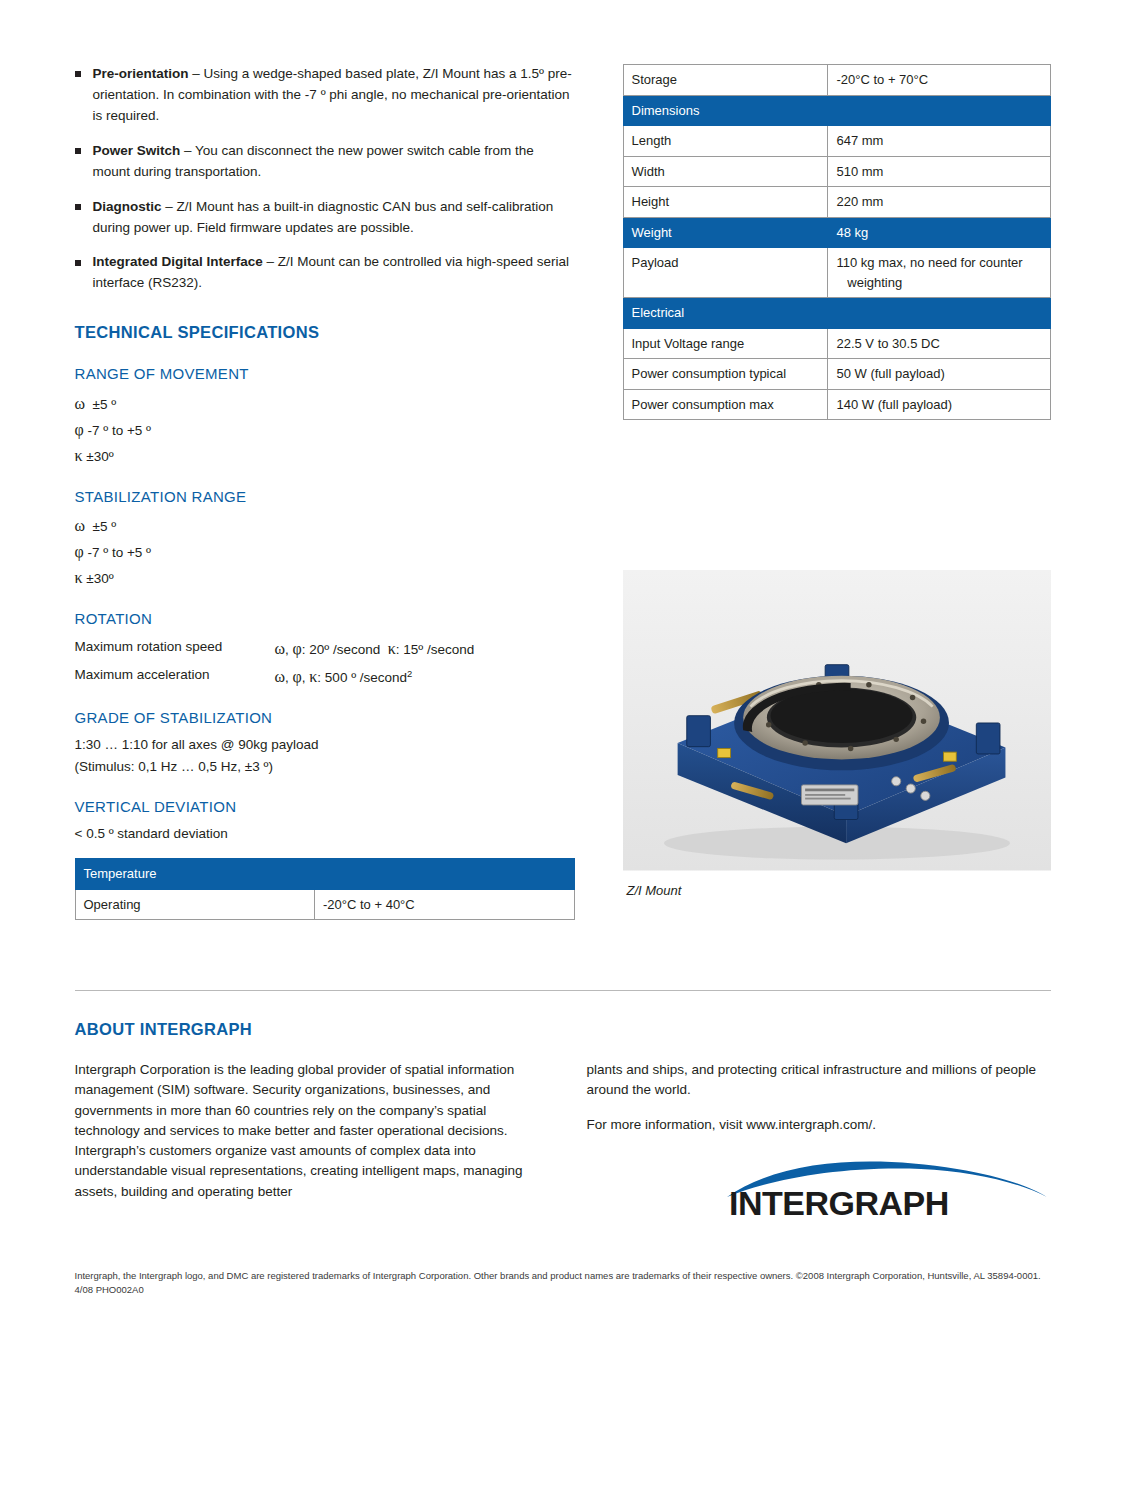Pre-orientation – Using a wedge-shaped based plate, Z/I Mount has a 1.5º pre-orientation. In combination with the -7 º phi angle, no mechanical pre-orientation is required.
Power Switch – You can disconnect the new power switch cable from the mount during transportation.
Diagnostic – Z/I Mount has a built-in diagnostic CAN bus and self-calibration during power up. Field firmware updates are possible.
Integrated Digital Interface – Z/I Mount can be controlled via high-speed serial interface (RS232).
Technical Specifications
Range of Movement
ω ±5 º
φ -7 º to +5 º
κ ±30º
Stabilization Range
ω ±5 º
φ -7 º to +5 º
κ ±30º
Rotation
Maximum rotation speed
ω, φ: 20º /second κ: 15º /second
Maximum acceleration
ω, φ, κ: 500 º /second2
Grade of Stabilization
1:30 … 1:10 for all axes @ 90kg payload
(Stimulus: 0,1 Hz … 0,5 Hz, ±3 º)
Vertical Deviation
< 0.5 º standard deviation
| Temperature |
| Operating | -20°C to + 40°C |
| Storage | -20°C to + 70°C |
| Dimensions |
| Length | 647 mm |
| Width | 510 mm |
| Height | 220 mm |
| Weight | 48 kg |
| Payload | 110 kg max, no need for counter weighting |
| Electrical |
| Input Voltage range | 22.5 V to 30.5 DC |
| Power consumption typical | 50 W (full payload) |
| Power consumption max | 140 W (full payload) |
Z/I Mount
About Intergraph
Intergraph Corporation is the leading global provider of spatial information management (SIM) software. Security organizations, businesses, and governments in more than 60 countries rely on the company’s spatial technology and services to make better and faster operational decisions. Intergraph’s customers organize vast amounts of complex data into understandable visual representations, creating intelligent maps, managing assets, building and operating better
plants and ships, and protecting critical infrastructure and millions of people around the world.
For more information, visit www.intergraph.com/.
INTERGRAPH
Intergraph, the Intergraph logo, and DMC are registered trademarks of Intergraph Corporation. Other brands and product names are trademarks of their respective owners. ©2008 Intergraph Corporation, Huntsville, AL 35894-0001. 4/08 PHO002A0